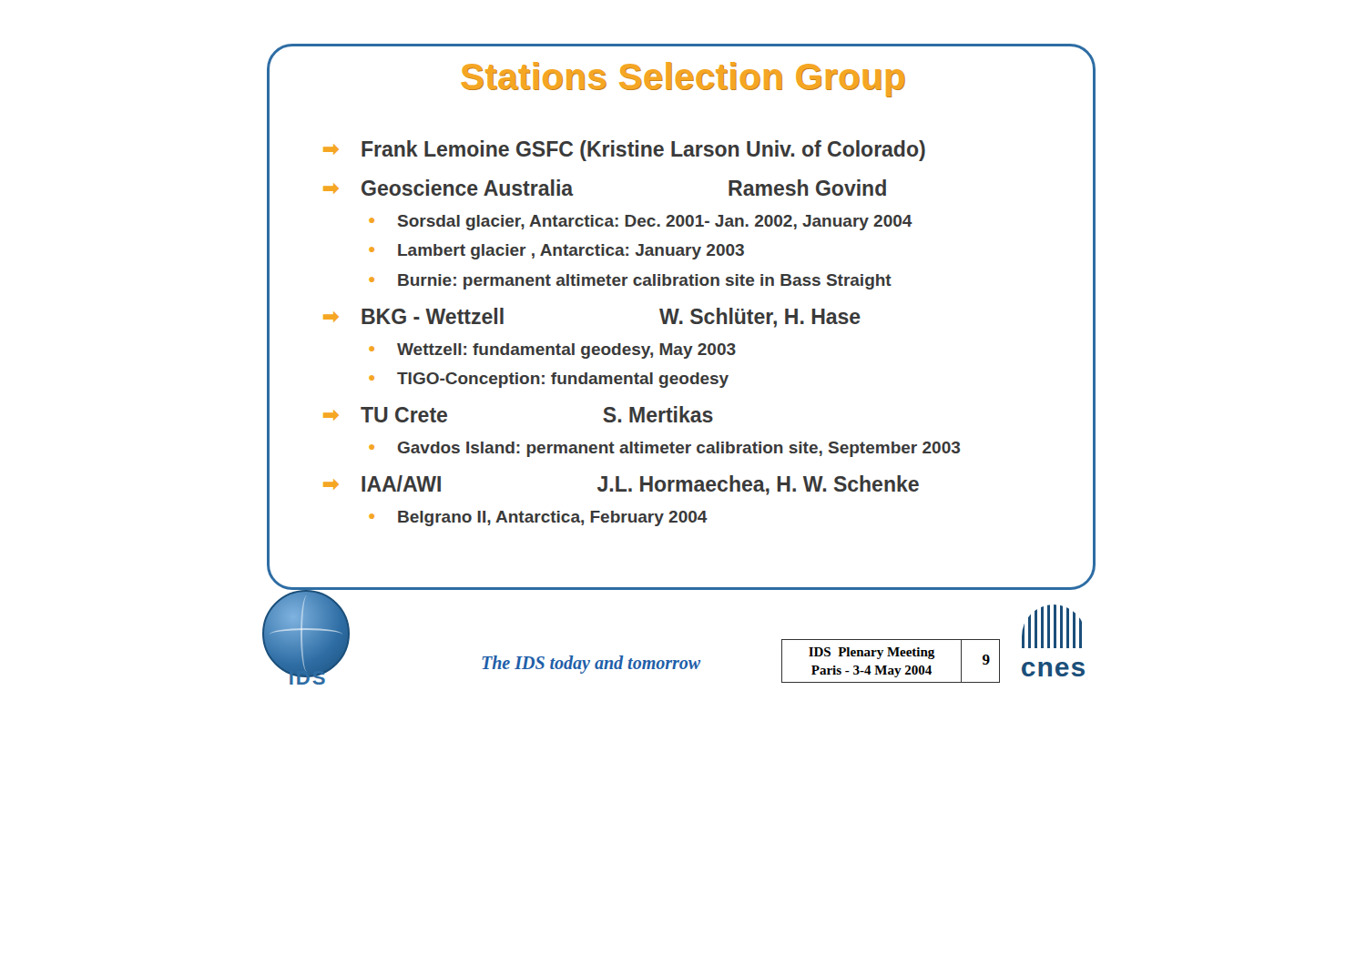Stations Selection Group
Frank Lemoine GSFC (Kristine Larson Univ. of Colorado)
Geoscience Australia Ramesh Govind
Sorsdal glacier, Antarctica: Dec. 2001- Jan. 2002, January 2004
Lambert glacier , Antarctica: January 2003
Burnie: permanent altimeter calibration site in Bass Straight
BKG - Wettzell W. Schlüter, H. Hase
Wettzell: fundamental geodesy, May 2003
TIGO-Conception: fundamental geodesy
TU Crete S. Mertikas
Gavdos Island: permanent altimeter calibration site, September 2003
IAA/AWI J.L. Hormaechea, H. W. Schenke
Belgrano II, Antarctica, February 2004
The IDS today and tomorrow
IDS Plenary Meeting
Paris - 3-4 May 2004
9
IDS
cnes